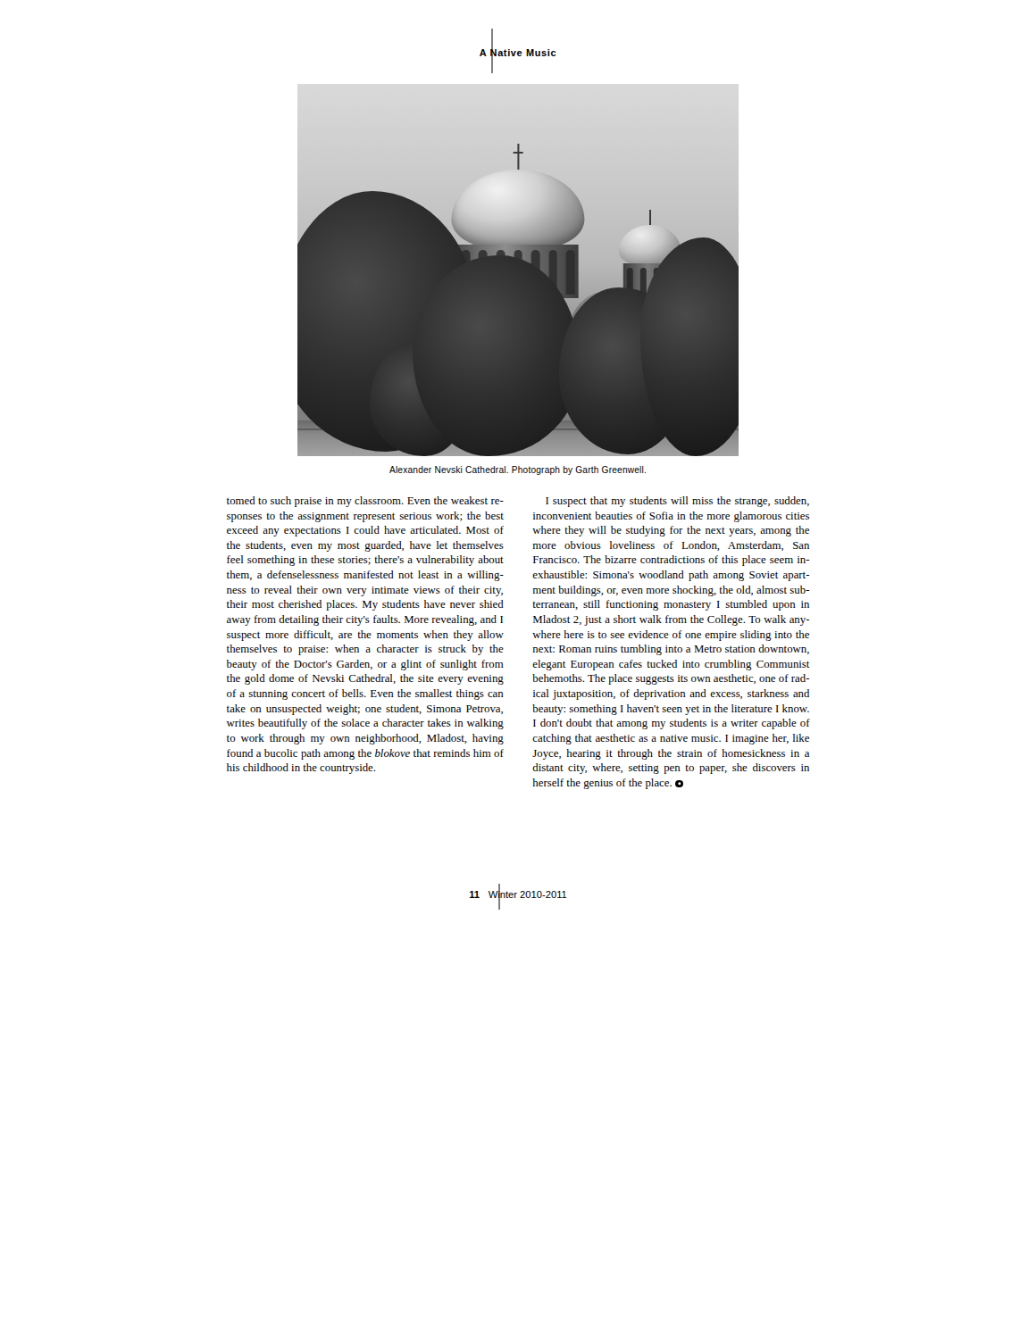A Native Music
Alexander Nevski Cathedral. Photograph by Garth Greenwell.
tomed to such praise in my classroom. Even the weakest responses to the assignment represent serious work; the best exceed any expectations I could have articulated. Most of the students, even my most guarded, have let themselves feel something in these stories; there's a vulnerability about them, a defenselessness manifested not least in a willingness to reveal their own very intimate views of their city, their most cherished places. My students have never shied away from detailing their city's faults. More revealing, and I suspect more difficult, are the moments when they allow themselves to praise: when a character is struck by the beauty of the Doctor's Garden, or a glint of sunlight from the gold dome of Nevski Cathedral, the site every evening of a stunning concert of bells. Even the smallest things can take on unsuspected weight; one student, Simona Petrova, writes beautifully of the solace a character takes in walking to work through my own neighborhood, Mladost, having found a bucolic path among the blokove that reminds him of his childhood in the countryside.
I suspect that my students will miss the strange, sudden, inconvenient beauties of Sofia in the more glamorous cities where they will be studying for the next years, among the more obvious loveliness of London, Amsterdam, San Francisco. The bizarre contradictions of this place seem inexhaustible: Simona's woodland path among Soviet apartment buildings, or, even more shocking, the old, almost subterranean, still functioning monastery I stumbled upon in Mladost 2, just a short walk from the College. To walk anywhere here is to see evidence of one empire sliding into the next: Roman ruins tumbling into a Metro station downtown, elegant European cafes tucked into crumbling Communist behemoths. The place suggests its own aesthetic, one of radical juxtaposition, of deprivation and excess, starkness and beauty: something I haven't seen yet in the literature I know. I don't doubt that among my students is a writer capable of catching that aesthetic as a native music. I imagine her, like Joyce, hearing it through the strain of homesickness in a distant city, where, setting pen to paper, she discovers in herself the genius of the place.
11 Winter 2010-2011